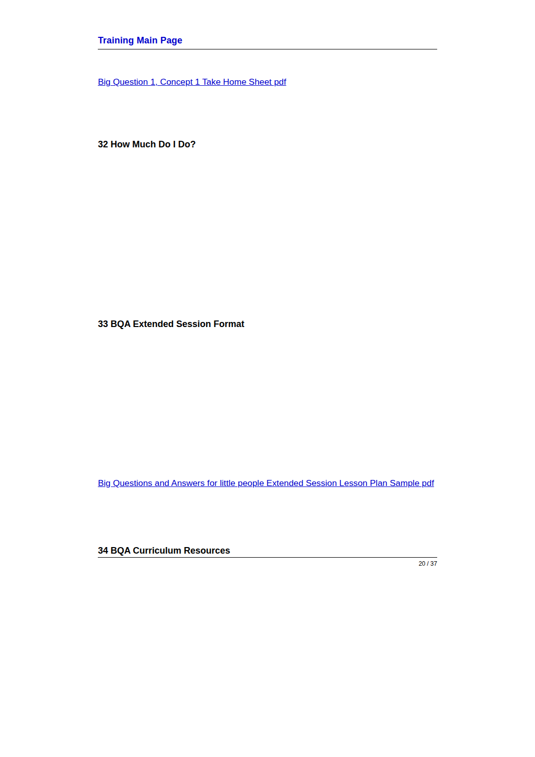Training Main Page
Big Question 1, Concept 1 Take Home Sheet pdf
32 How Much Do I Do?
33 BQA Extended Session Format
Big Questions and Answers for little people Extended Session Lesson Plan Sample pdf
34 BQA Curriculum Resources
20 / 37